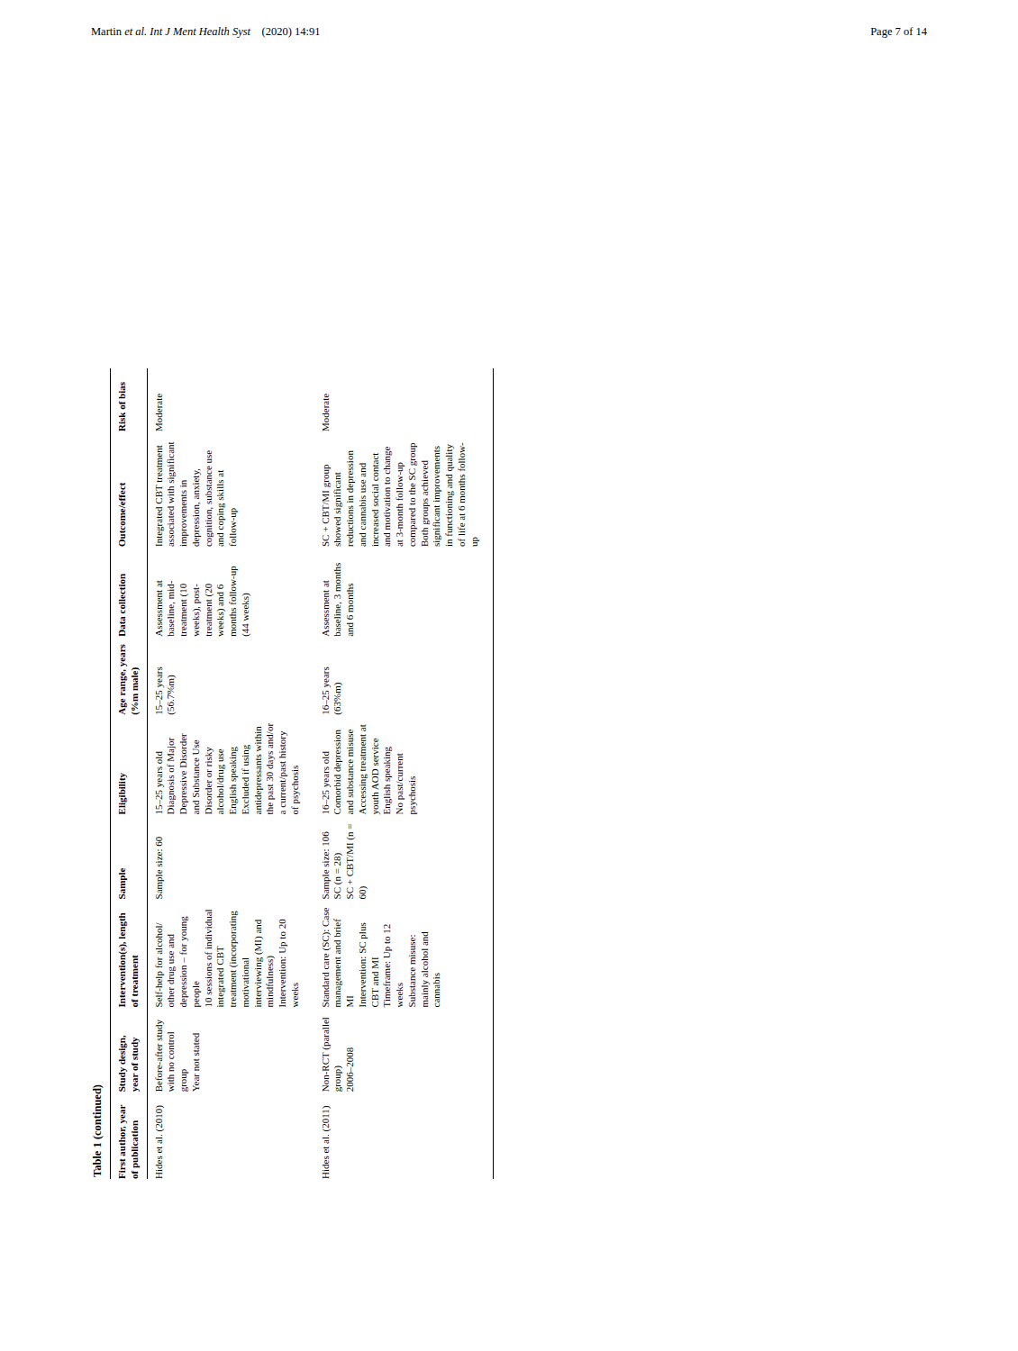Martin et al. Int J Ment Health Syst (2020) 14:91
Page 7 of 14
Table 1 (continued)
| First author, year of publication | Study design, year of study | Intervention(s), length of treatment | Sample | Eligibility | Age range, years (%m male) | Data collection | Outcome/effect | Risk of bias |
| --- | --- | --- | --- | --- | --- | --- | --- | --- |
| Hides et al. (2010) | Before-after study with no control group Year not stated | Self-help for alcohol/ other drug use and depression – for young people 10 sessions of individual integrated CBT treatment (incorporating motivational interviewing (MI) and mindfulness) Intervention: Up to 20 weeks | Sample size: 60 | 15–25 years old Diagnosis of Major Depressive Disorder and Substance Use Disorder or risky alcohol/drug use English speaking Excluded if using antidepressants within the past 30 days and/or a current/past history of psychosis | 15–25 years (56.7%m) | Assessment at baseline, mid-treatment (10 weeks), post-treatment (20 weeks) and 6 months follow-up (44 weeks) | Integrated CBT treatment associated with significant improvements in depression, anxiety, cognition, substance use and coping skills at follow-up | Moderate |
| Hides et al. (2011) | Non-RCT (parallel group) 2006–2008 | Standard care (SC): Case management and brief MI Intervention: SC plus CBT and MI Timeframe: Up to 12 weeks Substance misuse: mainly alcohol and cannabis | Sample size: 106 SC (n = 28) SC + CBT/MI (n = 60) | 16–25 years old Comorbid depression and substance misuse Accessing treatment at youth AOD service English speaking No past/current psychosis | 16–25 years (63%m) | Assessment at baseline, 3 months and 6 months | SC + CBT/MI group showed significant reductions in depression and cannabis use and increased social contact and motivation to change at 3-month follow-up compared to the SC group Both groups achieved significant improvements in functioning and quality of life at 6 months follow-up | Moderate |